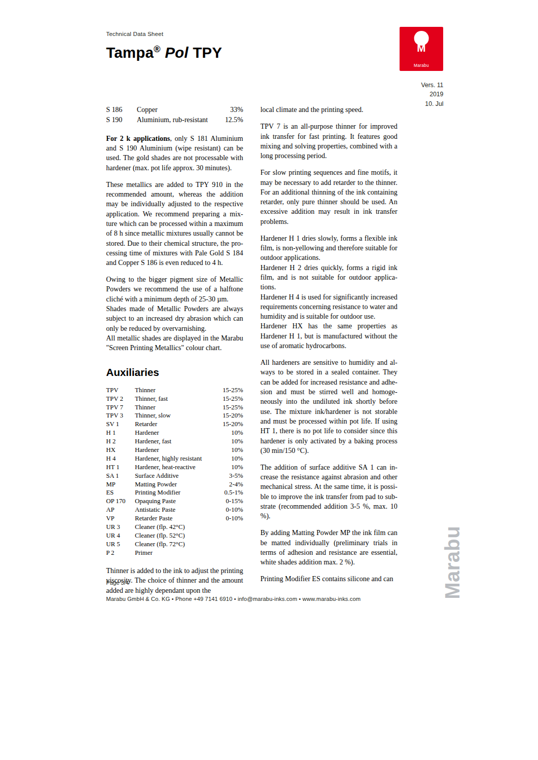M
Marabu
Technical Data Sheet
Tampa® Pol TPY
Vers. 11
2019
10. Jul
| S 186 | Copper | 33% |
| S 190 | Aluminium, rub-resistant | 12.5% |
For 2 k applications, only S 181 Aluminium and S 190 Aluminium (wipe resistant) can be used. The gold shades are not processable with hardener (max. pot life approx. 30 minutes).
These metallics are added to TPY 910 in the recommended amount, whereas the addition may be individually adjusted to the respective application. We recommend preparing a mixture which can be processed within a maximum of 8 h since metallic mixtures usually cannot be stored. Due to their chemical structure, the processing time of mixtures with Pale Gold S 184 and Copper S 186 is even reduced to 4 h.
Owing to the bigger pigment size of Metallic Powders we recommend the use of a halftone cliché with a minimum depth of 25-30 µm.
Shades made of Metallic Powders are always subject to an increased dry abrasion which can only be reduced by overvarnishing.
All metallic shades are displayed in the Marabu "Screen Printing Metallics" colour chart.
Auxiliaries
| TPV | Thinner | 15-25% |
| TPV 2 | Thinner, fast | 15-25% |
| TPV 7 | Thinner | 15-25% |
| TPV 3 | Thinner, slow | 15-20% |
| SV 1 | Retarder | 15-20% |
| H 1 | Hardener | 10% |
| H 2 | Hardener, fast | 10% |
| HX | Hardener | 10% |
| H 4 | Hardener, highly resistant | 10% |
| HT 1 | Hardener, heat-reactive | 10% |
| SA 1 | Surface Additive | 3-5% |
| MP | Matting Powder | 2-4% |
| ES | Printing Modifier | 0.5-1% |
| OP 170 | Opaquing Paste | 0-15% |
| AP | Antistatic Paste | 0-10% |
| VP | Retarder Paste | 0-10% |
| UR 3 | Cleaner (flp. 42°C) | |
| UR 4 | Cleaner (flp. 52°C) | |
| UR 5 | Cleaner (flp. 72°C) | |
| P 2 | Primer | |
Thinner is added to the ink to adjust the printing viscosity. The choice of thinner and the amount added are highly dependant upon the
local climate and the printing speed.
TPV 7 is an all-purpose thinner for improved ink transfer for fast printing. It features good mixing and solving properties, combined with a long processing period.
For slow printing sequences and fine motifs, it may be necessary to add retarder to the thinner. For an additional thinning of the ink containing retarder, only pure thinner should be used. An excessive addition may result in ink transfer problems.
Hardener H 1 dries slowly, forms a flexible ink film, is non-yellowing and therefore suitable for outdoor applications.
Hardener H 2 dries quickly, forms a rigid ink film, and is not suitable for outdoor applications.
Hardener H 4 is used for significantly increased requirements concerning resistance to water and humidity and is suitable for outdoor use.
Hardener HX has the same properties as Hardener H 1, but is manufactured without the use of aromatic hydrocarbons.
All hardeners are sensitive to humidity and always to be stored in a sealed container. They can be added for increased resistance and adhesion and must be stirred well and homogeneously into the undiluted ink shortly before use. The mixture ink/hardener is not storable and must be processed within pot life. If using HT 1, there is no pot life to consider since this hardener is only activated by a baking process (30 min/150 °C).
The addition of surface additive SA 1 can increase the resistance against abrasion and other mechanical stress. At the same time, it is possible to improve the ink transfer from pad to substrate (recommended addition 3-5 %, max. 10 %).
By adding Matting Powder MP the ink film can be matted individually (preliminary trials in terms of adhesion and resistance are essential, white shades addition max. 2 %).
Printing Modifier ES contains silicone and can
Marabu
Page 3/4
Marabu GmbH & Co. KG • Phone +49 7141 6910 • info@marabu-inks.com • www.marabu-inks.com